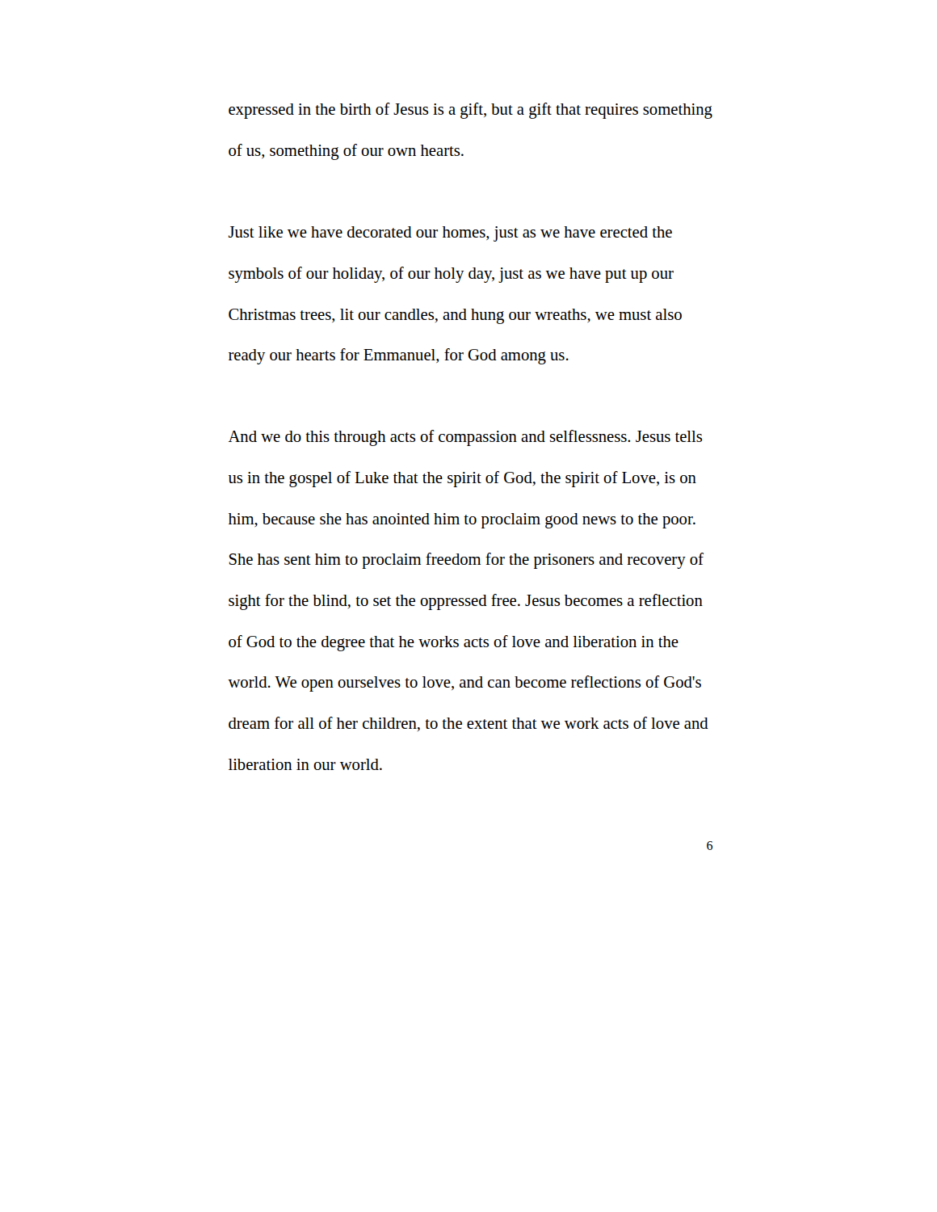expressed in the birth of Jesus is a gift, but a gift that requires something of us, something of our own hearts.
Just like we have decorated our homes, just as we have erected the symbols of our holiday, of our holy day, just as we have put up our Christmas trees, lit our candles, and hung our wreaths, we must also ready our hearts for Emmanuel, for God among us.
And we do this through acts of compassion and selflessness. Jesus tells us in the gospel of Luke that the spirit of God, the spirit of Love, is on him, because she has anointed him to proclaim good news to the poor. She has sent him to proclaim freedom for the prisoners and recovery of sight for the blind, to set the oppressed free. Jesus becomes a reflection of God to the degree that he works acts of love and liberation in the world. We open ourselves to love, and can become reflections of God's dream for all of her children, to the extent that we work acts of love and liberation in our world.
6